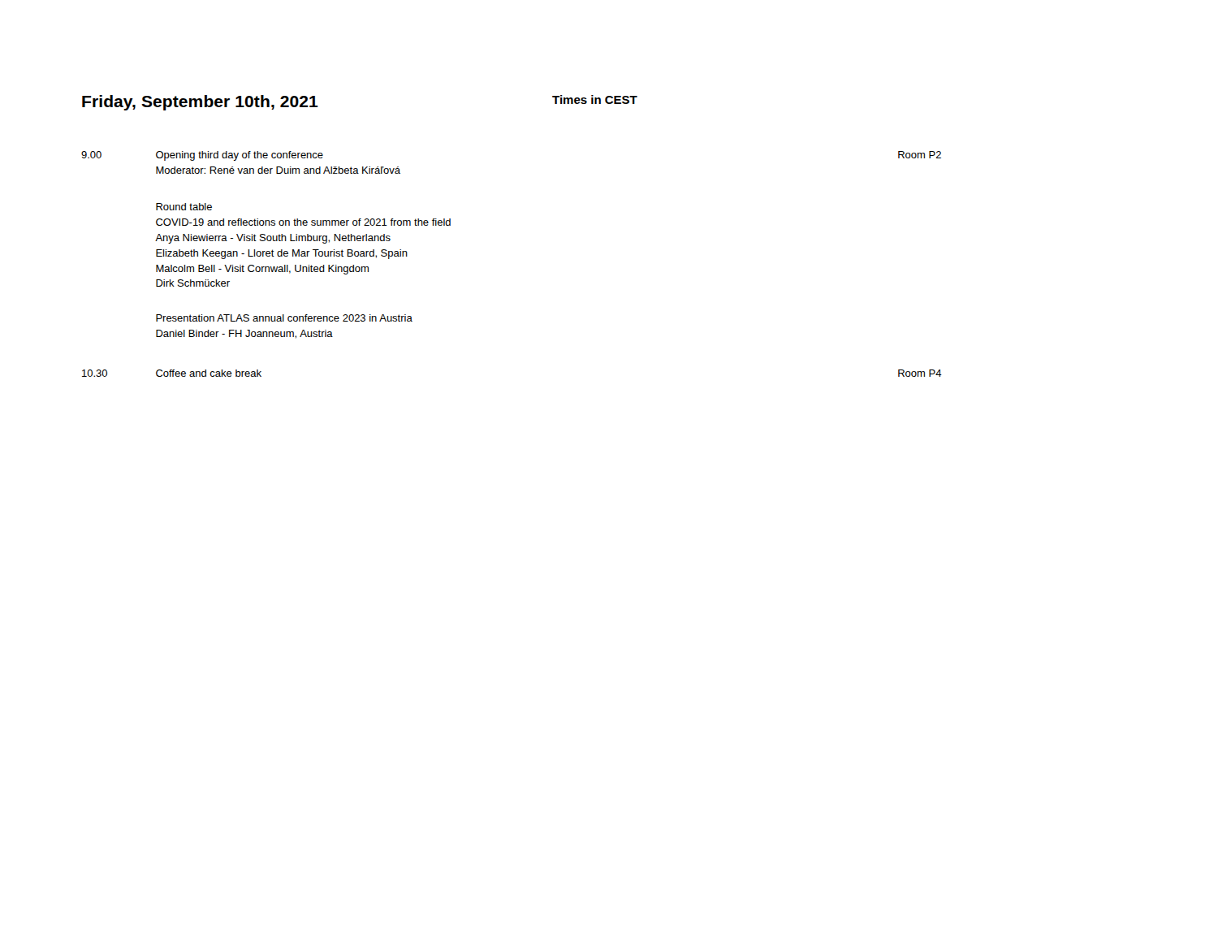Friday, September 10th, 2021
Times in CEST
| 9.00 | Opening third day of the conference Moderator: René van der Duim and Alžbeta Kiráľová | Room P2 |
| | Round table COVID-19 and reflections on the summer of 2021 from the field Anya Niewierra - Visit South Limburg, Netherlands Elizabeth Keegan - Lloret de Mar Tourist Board, Spain Malcolm Bell - Visit Cornwall, United Kingdom Dirk Schmücker | |
| | Presentation ATLAS annual conference 2023 in Austria Daniel Binder - FH Joanneum, Austria | |
| 10.30 | Coffee and cake break | Room P4 |